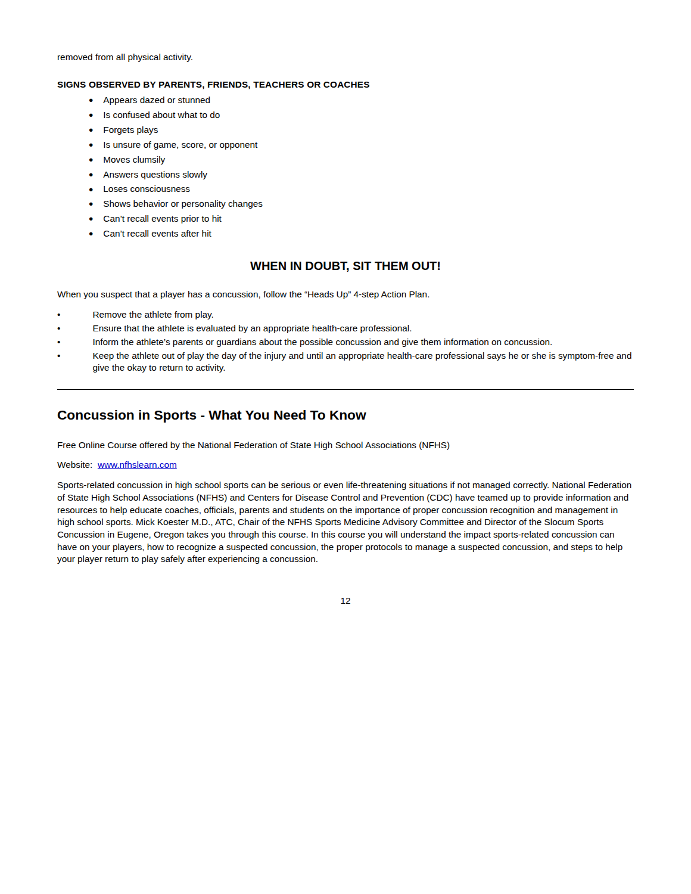removed from all physical activity.
SIGNS OBSERVED BY PARENTS, FRIENDS, TEACHERS OR COACHES
Appears dazed or stunned
Is confused about what to do
Forgets plays
Is unsure of game, score, or opponent
Moves clumsily
Answers questions slowly
Loses consciousness
Shows behavior or personality changes
Can’t recall events prior to hit
Can’t recall events after hit
WHEN IN DOUBT, SIT THEM OUT!
When you suspect that a player has a concussion, follow the “Heads Up” 4-step Action Plan.
• Remove the athlete from play.
• Ensure that the athlete is evaluated by an appropriate health-care professional.
• Inform the athlete’s parents or guardians about the possible concussion and give them information on concussion.
• Keep the athlete out of play the day of the injury and until an appropriate health-care professional says he or she is symptom-free and give the okay to return to activity.
Concussion in Sports - What You Need To Know
Free Online Course offered by the National Federation of State High School Associations (NFHS)
Website: www.nfhslearn.com
Sports-related concussion in high school sports can be serious or even life-threatening situations if not managed correctly. National Federation of State High School Associations (NFHS) and Centers for Disease Control and Prevention (CDC) have teamed up to provide information and resources to help educate coaches, officials, parents and students on the importance of proper concussion recognition and management in high school sports. Mick Koester M.D., ATC, Chair of the NFHS Sports Medicine Advisory Committee and Director of the Slocum Sports Concussion in Eugene, Oregon takes you through this course. In this course you will understand the impact sports-related concussion can have on your players, how to recognize a suspected concussion, the proper protocols to manage a suspected concussion, and steps to help your player return to play safely after experiencing a concussion.
12